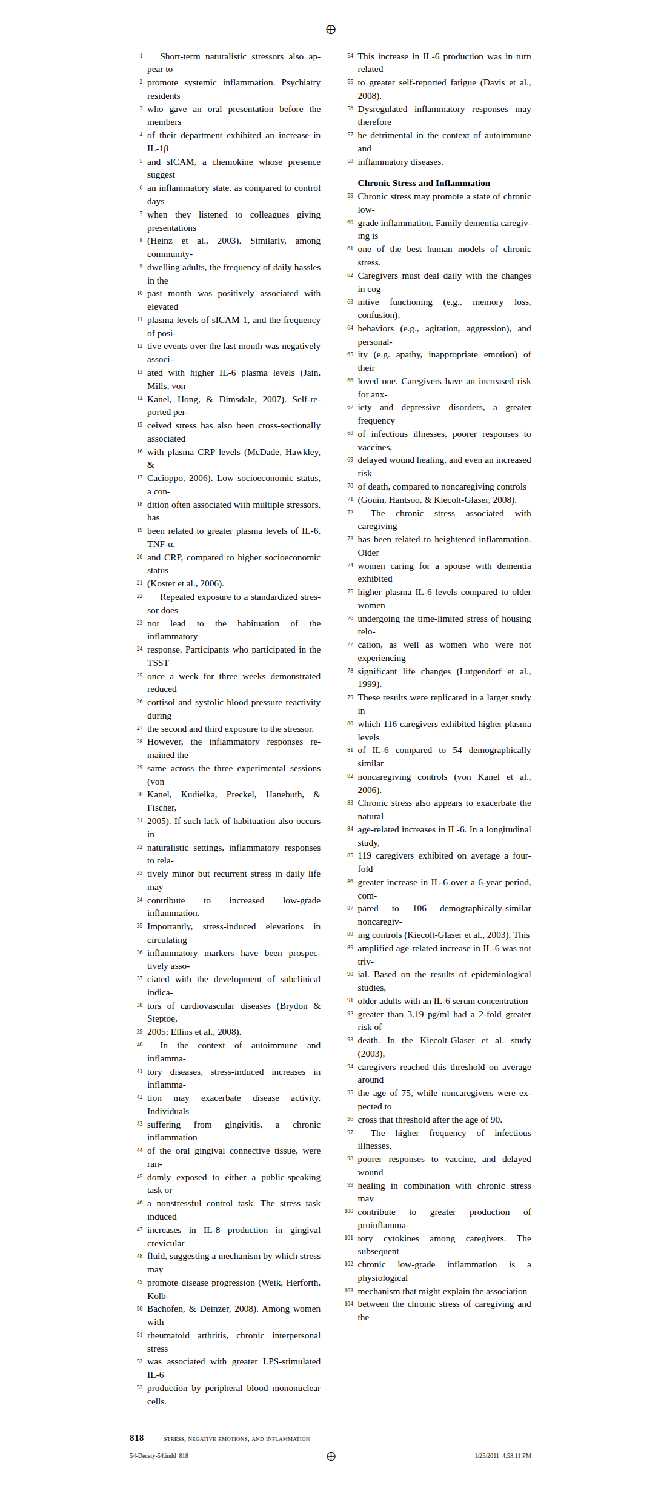⨁
Short-term naturalistic stressors also appear to
promote systemic inflammation. Psychiatry residents
who gave an oral presentation before the members
of their department exhibited an increase in IL-1β
and sICAM, a chemokine whose presence suggest
an inflammatory state, as compared to control days
when they listened to colleagues giving presentations
(Heinz et al., 2003). Similarly, among community-
dwelling adults, the frequency of daily hassles in the
past month was positively associated with elevated
plasma levels of sICAM-1, and the frequency of posi-
tive events over the last month was negatively associ-
ated with higher IL-6 plasma levels (Jain, Mills, von
Kanel, Hong, & Dimsdale, 2007). Self-reported per-
ceived stress has also been cross-sectionally associated
with plasma CRP levels (McDade, Hawkley, &
Cacioppo, 2006). Low socioeconomic status, a con-
dition often associated with multiple stressors, has
been related to greater plasma levels of IL-6, TNF-α,
and CRP, compared to higher socioeconomic status
(Koster et al., 2006).
Repeated exposure to a standardized stressor does
not lead to the habituation of the inflammatory
response. Participants who participated in the TSST
once a week for three weeks demonstrated reduced
cortisol and systolic blood pressure reactivity during
the second and third exposure to the stressor.
However, the inflammatory responses remained the
same across the three experimental sessions (von
Kanel, Kudielka, Preckel, Hanebuth, & Fischer,
2005). If such lack of habituation also occurs in
naturalistic settings, inflammatory responses to rela-
tively minor but recurrent stress in daily life may
contribute to increased low-grade inflammation.
Importantly, stress-induced elevations in circulating
inflammatory markers have been prospectively asso-
ciated with the development of subclinical indica-
tors of cardiovascular diseases (Brydon & Steptoe,
2005; Ellins et al., 2008).
In the context of autoimmune and inflamma-
tory diseases, stress-induced increases in inflamma-
tion may exacerbate disease activity. Individuals
suffering from gingivitis, a chronic inflammation
of the oral gingival connective tissue, were ran-
domly exposed to either a public-speaking task or
a nonstressful control task. The stress task induced
increases in IL-8 production in gingival crevicular
fluid, suggesting a mechanism by which stress may
promote disease progression (Weik, Herforth, Kolb-
Bachofen, & Deinzer, 2008). Among women with
rheumatoid arthritis, chronic interpersonal stress
was associated with greater LPS-stimulated IL-6
production by peripheral blood mononuclear cells.
This increase in IL-6 production was in turn related
to greater self-reported fatigue (Davis et al., 2008).
Dysregulated inflammatory responses may therefore
be detrimental in the context of autoimmune and
inflammatory diseases.
Chronic Stress and Inflammation
Chronic stress may promote a state of chronic low-
grade inflammation. Family dementia caregiving is
one of the best human models of chronic stress.
Caregivers must deal daily with the changes in cog-
nitive functioning (e.g., memory loss, confusion),
behaviors (e.g., agitation, aggression), and personal-
ity (e.g. apathy, inappropriate emotion) of their
loved one. Caregivers have an increased risk for anx-
iety and depressive disorders, a greater frequency
of infectious illnesses, poorer responses to vaccines,
delayed wound healing, and even an increased risk
of death, compared to noncaregiving controls
(Gouin, Hantsoo, & Kiecolt-Glaser, 2008).
The chronic stress associated with caregiving
has been related to heightened inflammation. Older
women caring for a spouse with dementia exhibited
higher plasma IL-6 levels compared to older women
undergoing the time-limited stress of housing relo-
cation, as well as women who were not experiencing
significant life changes (Lutgendorf et al., 1999).
These results were replicated in a larger study in
which 116 caregivers exhibited higher plasma levels
of IL-6 compared to 54 demographically similar
noncaregiving controls (von Kanel et al., 2006).
Chronic stress also appears to exacerbate the natural
age-related increases in IL-6. In a longitudinal study,
119 caregivers exhibited on average a four-fold
greater increase in IL-6 over a 6-year period, com-
pared to 106 demographically-similar noncaregiv-
ing controls (Kiecolt-Glaser et al., 2003). This
amplified age-related increase in IL-6 was not triv-
ial. Based on the results of epidemiological studies,
older adults with an IL-6 serum concentration
greater than 3.19 pg/ml had a 2-fold greater risk of
death. In the Kiecolt-Glaser et al. study (2003),
caregivers reached this threshold on average around
the age of 75, while noncaregivers were expected to
cross that threshold after the age of 90.
The higher frequency of infectious illnesses,
poorer responses to vaccine, and delayed wound
healing in combination with chronic stress may
contribute to greater production of proinflamma-
tory cytokines among caregivers. The subsequent
chronic low-grade inflammation is a physiological
mechanism that might explain the association
between the chronic stress of caregiving and the
818 stress, negative emotions, and inflammation
54-Decety-54.indd 818 ⨁ 1/25/2011 4:58:11 PM